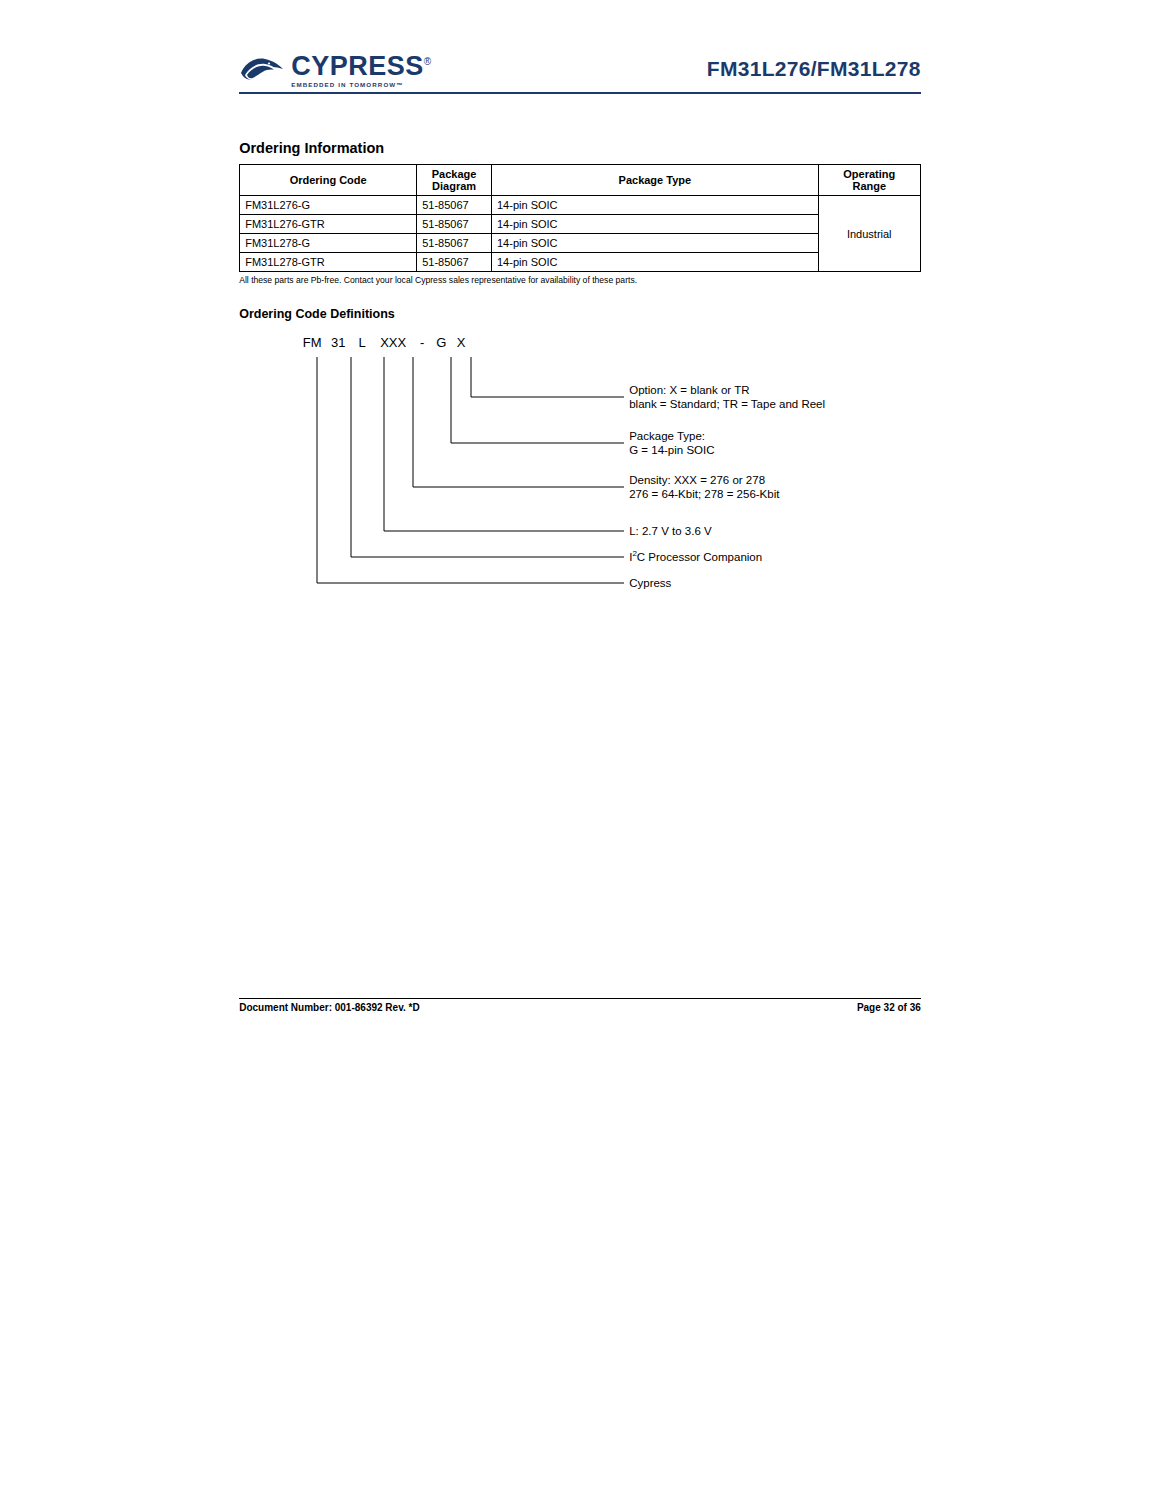CYPRESS®
EMBEDDED IN TOMORROW™
FM31L276/FM31L278
Ordering Information
| Ordering Code | Package Diagram | Package Type | Operating Range |
| --- | --- | --- | --- |
| FM31L276-G | 51-85067 | 14-pin SOIC | Industrial |
| FM31L276-GTR | 51-85067 | 14-pin SOIC |
| FM31L278-G | 51-85067 | 14-pin SOIC |
| FM31L278-GTR | 51-85067 | 14-pin SOIC |
All these parts are Pb-free. Contact your local Cypress sales representative for availability of these parts.
Ordering Code Definitions
FM 31 LXXX-GX
Option: X = blank or TR
blank = Standard; TR = Tape and Reel
Package Type:
G = 14-pin SOIC
Density: XXX = 276 or 278
276 = 64-Kbit; 278 = 256-Kbit
L: 2.7 V to 3.6 V
I2C Processor Companion
Cypress
Document Number: 001-86392 Rev. *D
Page 32 of 36